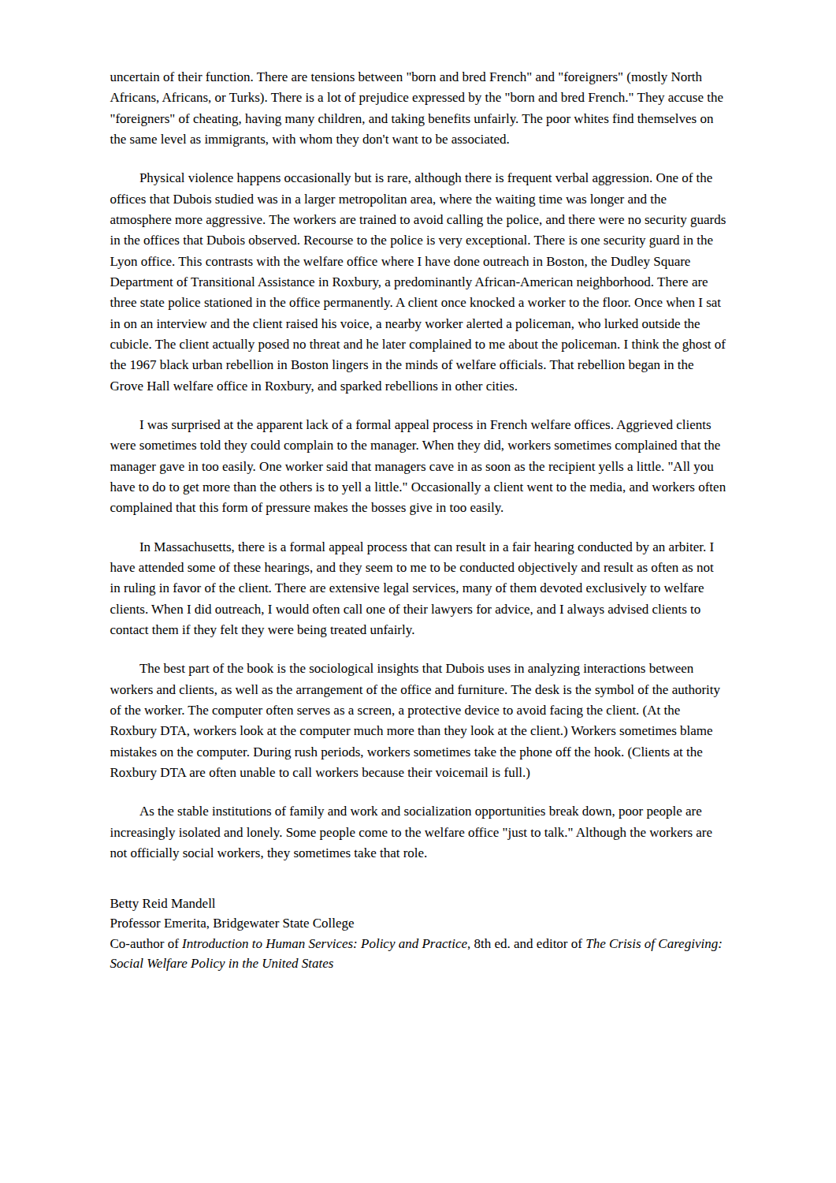uncertain of their function. There are tensions between "born and bred French" and "foreigners" (mostly North Africans, Africans, or Turks). There is a lot of prejudice expressed by the "born and bred French." They accuse the "foreigners" of cheating, having many children, and taking benefits unfairly. The poor whites find themselves on the same level as immigrants, with whom they don't want to be associated.
Physical violence happens occasionally but is rare, although there is frequent verbal aggression. One of the offices that Dubois studied was in a larger metropolitan area, where the waiting time was longer and the atmosphere more aggressive. The workers are trained to avoid calling the police, and there were no security guards in the offices that Dubois observed. Recourse to the police is very exceptional. There is one security guard in the Lyon office. This contrasts with the welfare office where I have done outreach in Boston, the Dudley Square Department of Transitional Assistance in Roxbury, a predominantly African-American neighborhood. There are three state police stationed in the office permanently. A client once knocked a worker to the floor. Once when I sat in on an interview and the client raised his voice, a nearby worker alerted a policeman, who lurked outside the cubicle. The client actually posed no threat and he later complained to me about the policeman. I think the ghost of the 1967 black urban rebellion in Boston lingers in the minds of welfare officials. That rebellion began in the Grove Hall welfare office in Roxbury, and sparked rebellions in other cities.
I was surprised at the apparent lack of a formal appeal process in French welfare offices. Aggrieved clients were sometimes told they could complain to the manager. When they did, workers sometimes complained that the manager gave in too easily. One worker said that managers cave in as soon as the recipient yells a little. "All you have to do to get more than the others is to yell a little." Occasionally a client went to the media, and workers often complained that this form of pressure makes the bosses give in too easily.
In Massachusetts, there is a formal appeal process that can result in a fair hearing conducted by an arbiter. I have attended some of these hearings, and they seem to me to be conducted objectively and result as often as not in ruling in favor of the client. There are extensive legal services, many of them devoted exclusively to welfare clients. When I did outreach, I would often call one of their lawyers for advice, and I always advised clients to contact them if they felt they were being treated unfairly.
The best part of the book is the sociological insights that Dubois uses in analyzing interactions between workers and clients, as well as the arrangement of the office and furniture. The desk is the symbol of the authority of the worker. The computer often serves as a screen, a protective device to avoid facing the client. (At the Roxbury DTA, workers look at the computer much more than they look at the client.) Workers sometimes blame mistakes on the computer. During rush periods, workers sometimes take the phone off the hook. (Clients at the Roxbury DTA are often unable to call workers because their voicemail is full.)
As the stable institutions of family and work and socialization opportunities break down, poor people are increasingly isolated and lonely. Some people come to the welfare office "just to talk." Although the workers are not officially social workers, they sometimes take that role.
Betty Reid Mandell
Professor Emerita, Bridgewater State College
Co-author of Introduction to Human Services: Policy and Practice, 8th ed. and editor of The Crisis of Caregiving: Social Welfare Policy in the United States